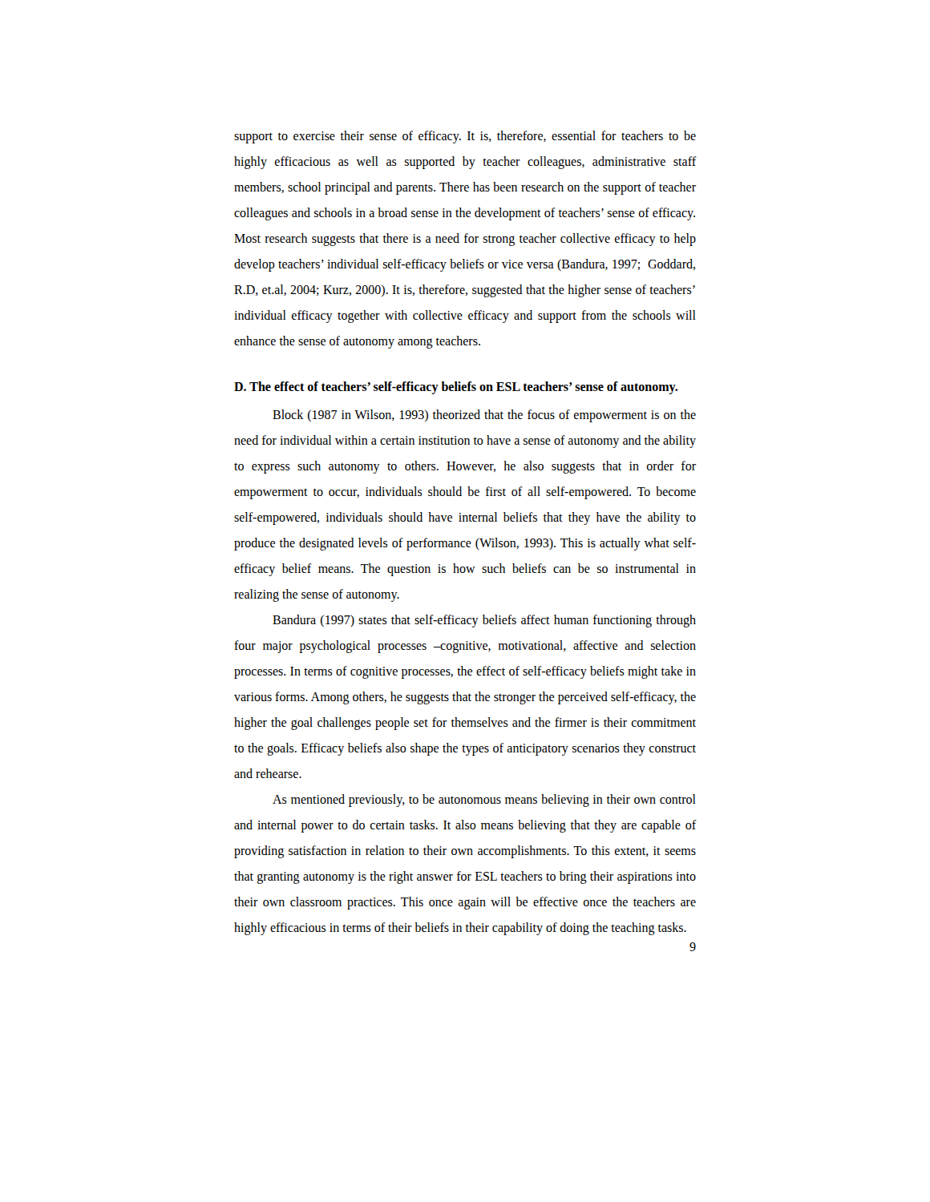support to exercise their sense of efficacy. It is, therefore, essential for teachers to be highly efficacious as well as supported by teacher colleagues, administrative staff members, school principal and parents. There has been research on the support of teacher colleagues and schools in a broad sense in the development of teachers’ sense of efficacy. Most research suggests that there is a need for strong teacher collective efficacy to help develop teachers’ individual self-efficacy beliefs or vice versa (Bandura, 1997; Goddard, R.D, et.al, 2004; Kurz, 2000). It is, therefore, suggested that the higher sense of teachers’ individual efficacy together with collective efficacy and support from the schools will enhance the sense of autonomy among teachers.
D. The effect of teachers’ self-efficacy beliefs on ESL teachers’ sense of autonomy.
Block (1987 in Wilson, 1993) theorized that the focus of empowerment is on the need for individual within a certain institution to have a sense of autonomy and the ability to express such autonomy to others. However, he also suggests that in order for empowerment to occur, individuals should be first of all self-empowered. To become self-empowered, individuals should have internal beliefs that they have the ability to produce the designated levels of performance (Wilson, 1993). This is actually what self-efficacy belief means. The question is how such beliefs can be so instrumental in realizing the sense of autonomy.
Bandura (1997) states that self-efficacy beliefs affect human functioning through four major psychological processes –cognitive, motivational, affective and selection processes. In terms of cognitive processes, the effect of self-efficacy beliefs might take in various forms. Among others, he suggests that the stronger the perceived self-efficacy, the higher the goal challenges people set for themselves and the firmer is their commitment to the goals. Efficacy beliefs also shape the types of anticipatory scenarios they construct and rehearse.
As mentioned previously, to be autonomous means believing in their own control and internal power to do certain tasks. It also means believing that they are capable of providing satisfaction in relation to their own accomplishments. To this extent, it seems that granting autonomy is the right answer for ESL teachers to bring their aspirations into their own classroom practices. This once again will be effective once the teachers are highly efficacious in terms of their beliefs in their capability of doing the teaching tasks.
9